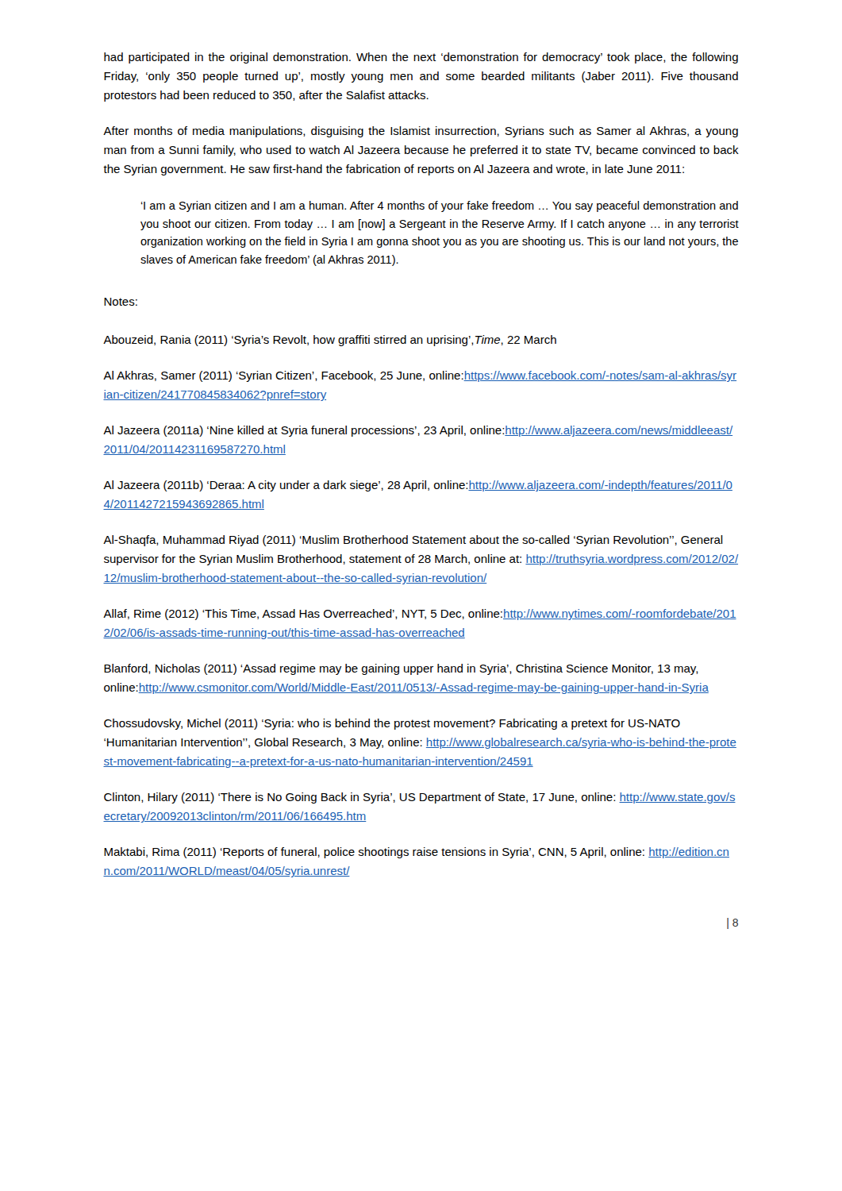had participated in the original demonstration. When the next ‘demonstration for democracy’ took place, the following Friday, ‘only 350 people turned up’, mostly young men and some bearded militants (Jaber 2011). Five thousand protestors had been reduced to 350, after the Salafist attacks.
After months of media manipulations, disguising the Islamist insurrection, Syrians such as Samer al Akhras, a young man from a Sunni family, who used to watch Al Jazeera because he preferred it to state TV, became convinced to back the Syrian government. He saw first-hand the fabrication of reports on Al Jazeera and wrote, in late June 2011:
‘I am a Syrian citizen and I am a human. After 4 months of your fake freedom … You say peaceful demonstration and you shoot our citizen. From today … I am [now] a Sergeant in the Reserve Army. If I catch anyone … in any terrorist organization working on the field in Syria I am gonna shoot you as you are shooting us. This is our land not yours, the slaves of American fake freedom’ (al Akhras 2011).
Notes:
Abouzeid, Rania (2011) ‘Syria’s Revolt, how graffiti stirred an uprising’,Time, 22 March
Al Akhras, Samer (2011) ‘Syrian Citizen’, Facebook, 25 June, online:https://www.facebook.com/-notes/sam-al-akhras/syrian-citizen/241770845834062?pnref=story
Al Jazeera (2011a) ‘Nine killed at Syria funeral processions’, 23 April, online:http://www.aljazeera.com/news/middleeast/2011/04/20114231169587270.html
Al Jazeera (2011b) ‘Deraa: A city under a dark siege’, 28 April, online:http://www.aljazeera.com/-indepth/features/2011/04/2011427215943692865.html
Al-Shaqfa, Muhammad Riyad (2011) ‘Muslim Brotherhood Statement about the so-called ‘Syrian Revolution’’, General supervisor for the Syrian Muslim Brotherhood, statement of 28 March, online at: http://truthsyria.wordpress.com/2012/02/12/muslim-brotherhood-statement-about--the-so-called-syrian-revolution/
Allaf, Rime (2012) ‘This Time, Assad Has Overreached’, NYT, 5 Dec, online:http://www.nytimes.com/-roomfordebate/2012/02/06/is-assads-time-running-out/this-time-assad-has-overreached
Blanford, Nicholas (2011) ‘Assad regime may be gaining upper hand in Syria’, Christina Science Monitor, 13 may, online:http://www.csmonitor.com/World/Middle-East/2011/0513/-Assad-regime-may-be-gaining-upper-hand-in-Syria
Chossudovsky, Michel (2011) ‘Syria: who is behind the protest movement? Fabricating a pretext for US-NATO ‘Humanitarian Intervention’’, Global Research, 3 May, online: http://www.globalresearch.ca/syria-who-is-behind-the-protest-movement-fabricating--a-pretext-for-a-us-nato-humanitarian-intervention/24591
Clinton, Hilary (2011) ‘There is No Going Back in Syria’, US Department of State, 17 June, online: http://www.state.gov/secretary/20092013clinton/rm/2011/06/166495.htm
Maktabi, Rima (2011) ‘Reports of funeral, police shootings raise tensions in Syria’, CNN, 5 April, online: http://edition.cnn.com/2011/WORLD/meast/04/05/syria.unrest/
| 8